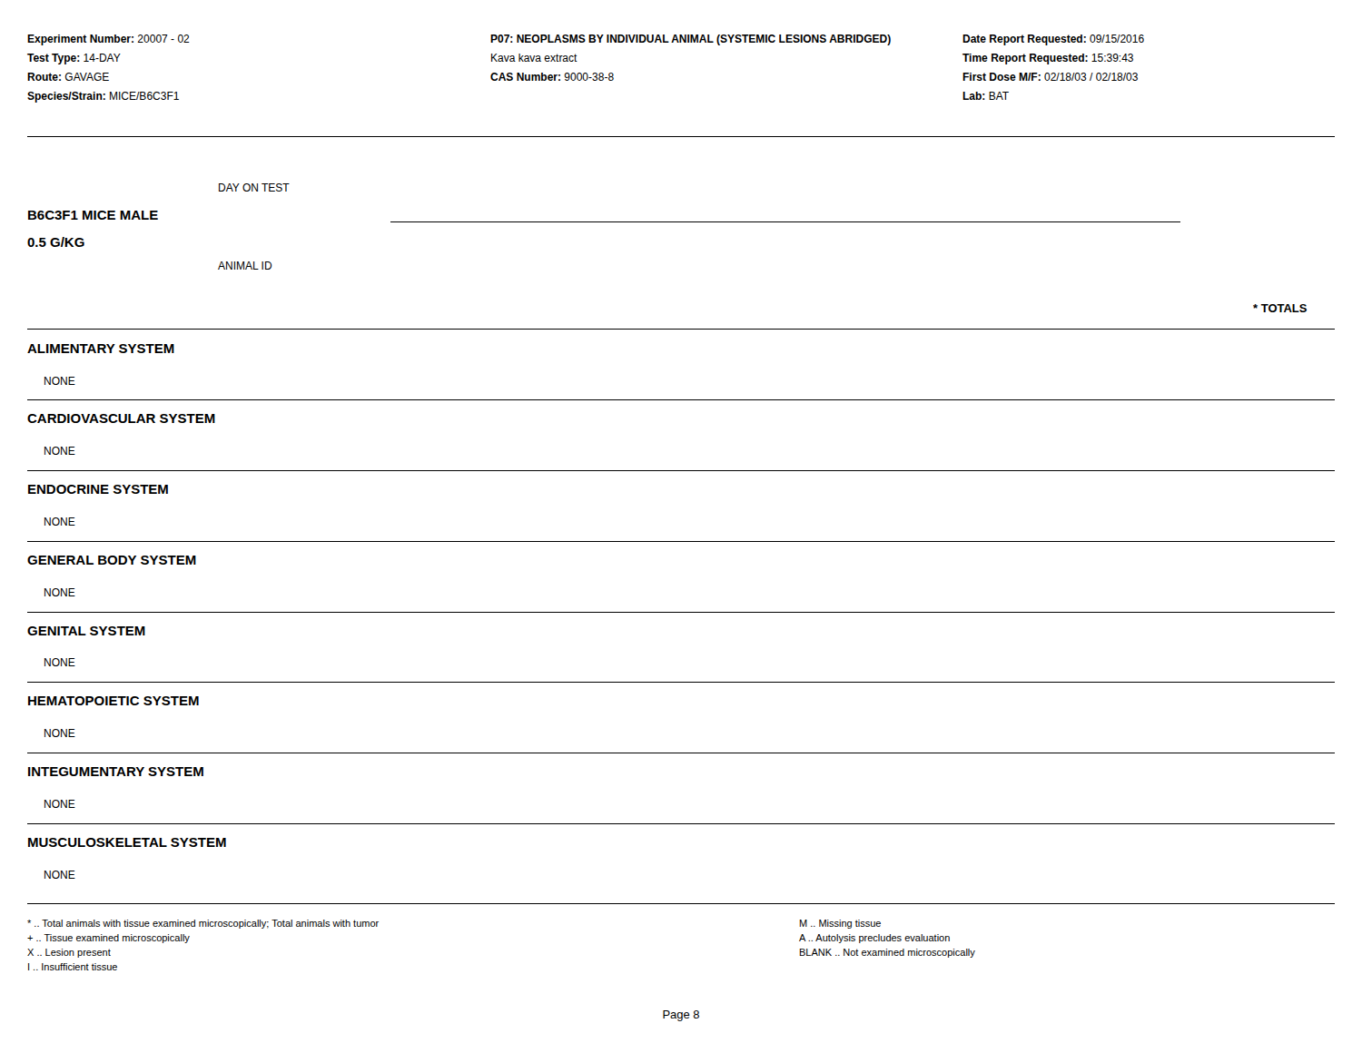Experiment Number: 20007 - 02
Test Type: 14-DAY
Route: GAVAGE
Species/Strain: MICE/B6C3F1
P07: NEOPLASMS BY INDIVIDUAL ANIMAL (SYSTEMIC LESIONS ABRIDGED)
Kava kava extract
CAS Number: 9000-38-8
Date Report Requested: 09/15/2016
Time Report Requested: 15:39:43
First Dose M/F: 02/18/03 / 02/18/03
Lab: BAT
DAY ON TEST
ANIMAL ID
B6C3F1 MICE MALE
0.5 G/KG
* TOTALS
ALIMENTARY SYSTEM
NONE
CARDIOVASCULAR SYSTEM
NONE
ENDOCRINE SYSTEM
NONE
GENERAL BODY SYSTEM
NONE
GENITAL SYSTEM
NONE
HEMATOPOIETIC SYSTEM
NONE
INTEGUMENTARY SYSTEM
NONE
MUSCULOSKELETAL SYSTEM
NONE
* .. Total animals with tissue examined microscopically; Total animals with tumor
+ .. Tissue examined microscopically
X .. Lesion present
I .. Insufficient tissue
M .. Missing tissue
A .. Autolysis precludes evaluation
BLANK .. Not examined microscopically
Page 8